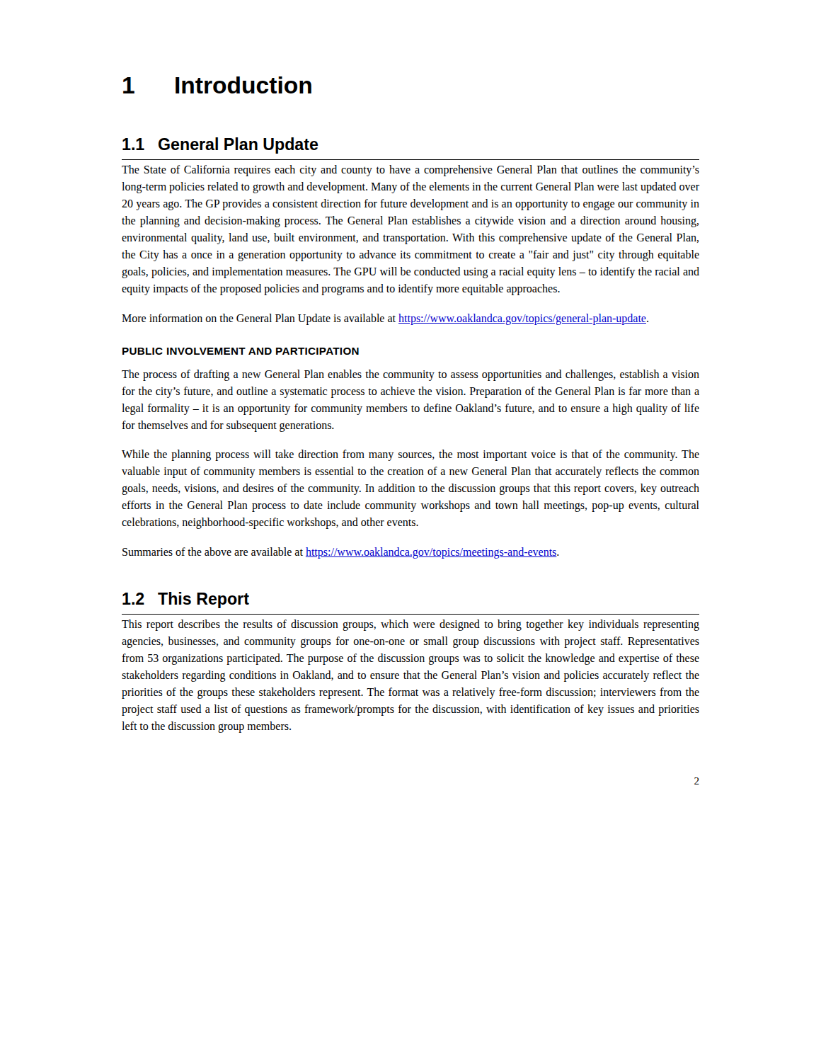1 Introduction
1.1 General Plan Update
The State of California requires each city and county to have a comprehensive General Plan that outlines the community’s long-term policies related to growth and development. Many of the elements in the current General Plan were last updated over 20 years ago. The GP provides a consistent direction for future development and is an opportunity to engage our community in the planning and decision-making process. The General Plan establishes a citywide vision and a direction around housing, environmental quality, land use, built environment, and transportation. With this comprehensive update of the General Plan, the City has a once in a generation opportunity to advance its commitment to create a "fair and just" city through equitable goals, policies, and implementation measures. The GPU will be conducted using a racial equity lens – to identify the racial and equity impacts of the proposed policies and programs and to identify more equitable approaches.
More information on the General Plan Update is available at https://www.oaklandca.gov/topics/general-plan-update.
PUBLIC INVOLVEMENT AND PARTICIPATION
The process of drafting a new General Plan enables the community to assess opportunities and challenges, establish a vision for the city’s future, and outline a systematic process to achieve the vision. Preparation of the General Plan is far more than a legal formality – it is an opportunity for community members to define Oakland’s future, and to ensure a high quality of life for themselves and for subsequent generations.
While the planning process will take direction from many sources, the most important voice is that of the community. The valuable input of community members is essential to the creation of a new General Plan that accurately reflects the common goals, needs, visions, and desires of the community. In addition to the discussion groups that this report covers, key outreach efforts in the General Plan process to date include community workshops and town hall meetings, pop-up events, cultural celebrations, neighborhood-specific workshops, and other events.
Summaries of the above are available at https://www.oaklandca.gov/topics/meetings-and-events.
1.2 This Report
This report describes the results of discussion groups, which were designed to bring together key individuals representing agencies, businesses, and community groups for one-on-one or small group discussions with project staff. Representatives from 53 organizations participated. The purpose of the discussion groups was to solicit the knowledge and expertise of these stakeholders regarding conditions in Oakland, and to ensure that the General Plan’s vision and policies accurately reflect the priorities of the groups these stakeholders represent. The format was a relatively free-form discussion; interviewers from the project staff used a list of questions as framework/prompts for the discussion, with identification of key issues and priorities left to the discussion group members.
2